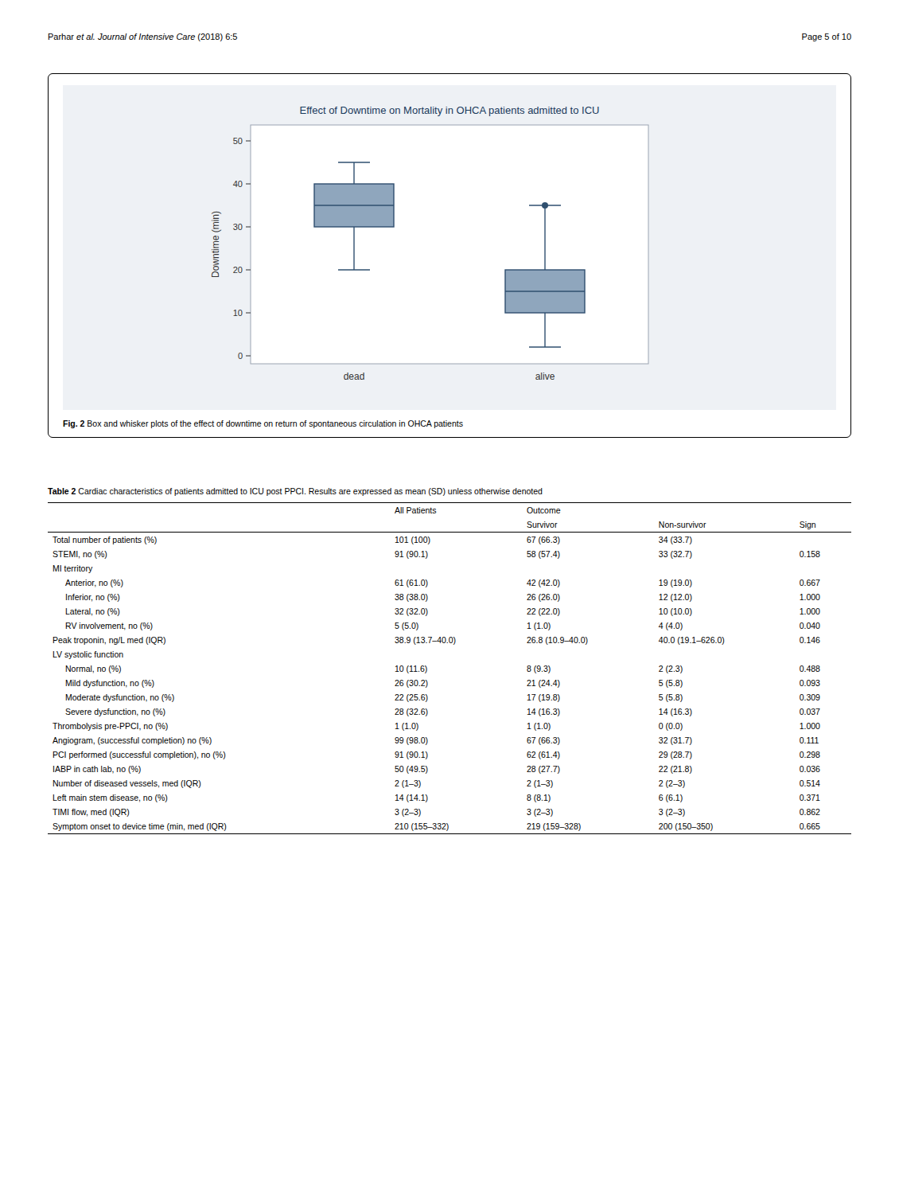Parhar et al. Journal of Intensive Care (2018) 6:5
Page 5 of 10
Effect of Downtime on Mortality in OHCA patients admitted to ICU Effect of Downtime on Mortality in OHCA patients admitted to ICU 50 40 30 20 10 0 Downtime (min) dead alive
Fig. 2 Box and whisker plots of the effect of downtime on return of spontaneous circulation in OHCA patients
Table 2 Cardiac characteristics of patients admitted to ICU post PPCI. Results are expressed as mean (SD) unless otherwise denoted
| | All Patients | Outcome |
| --- | --- | --- |
| | | Survivor | Non-survivor | Sign |
| Total number of patients (%) | 101 (100) | 67 (66.3) | 34 (33.7) | |
| STEMI, no (%) | 91 (90.1) | 58 (57.4) | 33 (32.7) | 0.158 |
| MI territory | | | | |
| Anterior, no (%) | 61 (61.0) | 42 (42.0) | 19 (19.0) | 0.667 |
| Inferior, no (%) | 38 (38.0) | 26 (26.0) | 12 (12.0) | 1.000 |
| Lateral, no (%) | 32 (32.0) | 22 (22.0) | 10 (10.0) | 1.000 |
| RV involvement, no (%) | 5 (5.0) | 1 (1.0) | 4 (4.0) | 0.040 |
| Peak troponin, ng/L med (IQR) | 38.9 (13.7–40.0) | 26.8 (10.9–40.0) | 40.0 (19.1–626.0) | 0.146 |
| LV systolic function | | | | |
| Normal, no (%) | 10 (11.6) | 8 (9.3) | 2 (2.3) | 0.488 |
| Mild dysfunction, no (%) | 26 (30.2) | 21 (24.4) | 5 (5.8) | 0.093 |
| Moderate dysfunction, no (%) | 22 (25.6) | 17 (19.8) | 5 (5.8) | 0.309 |
| Severe dysfunction, no (%) | 28 (32.6) | 14 (16.3) | 14 (16.3) | 0.037 |
| Thrombolysis pre-PPCI, no (%) | 1 (1.0) | 1 (1.0) | 0 (0.0) | 1.000 |
| Angiogram, (successful completion) no (%) | 99 (98.0) | 67 (66.3) | 32 (31.7) | 0.111 |
| PCI performed (successful completion), no (%) | 91 (90.1) | 62 (61.4) | 29 (28.7) | 0.298 |
| IABP in cath lab, no (%) | 50 (49.5) | 28 (27.7) | 22 (21.8) | 0.036 |
| Number of diseased vessels, med (IQR) | 2 (1–3) | 2 (1–3) | 2 (2–3) | 0.514 |
| Left main stem disease, no (%) | 14 (14.1) | 8 (8.1) | 6 (6.1) | 0.371 |
| TIMI flow, med (IQR) | 3 (2–3) | 3 (2–3) | 3 (2–3) | 0.862 |
| Symptom onset to device time (min, med (IQR) | 210 (155–332) | 219 (159–328) | 200 (150–350) | 0.665 |